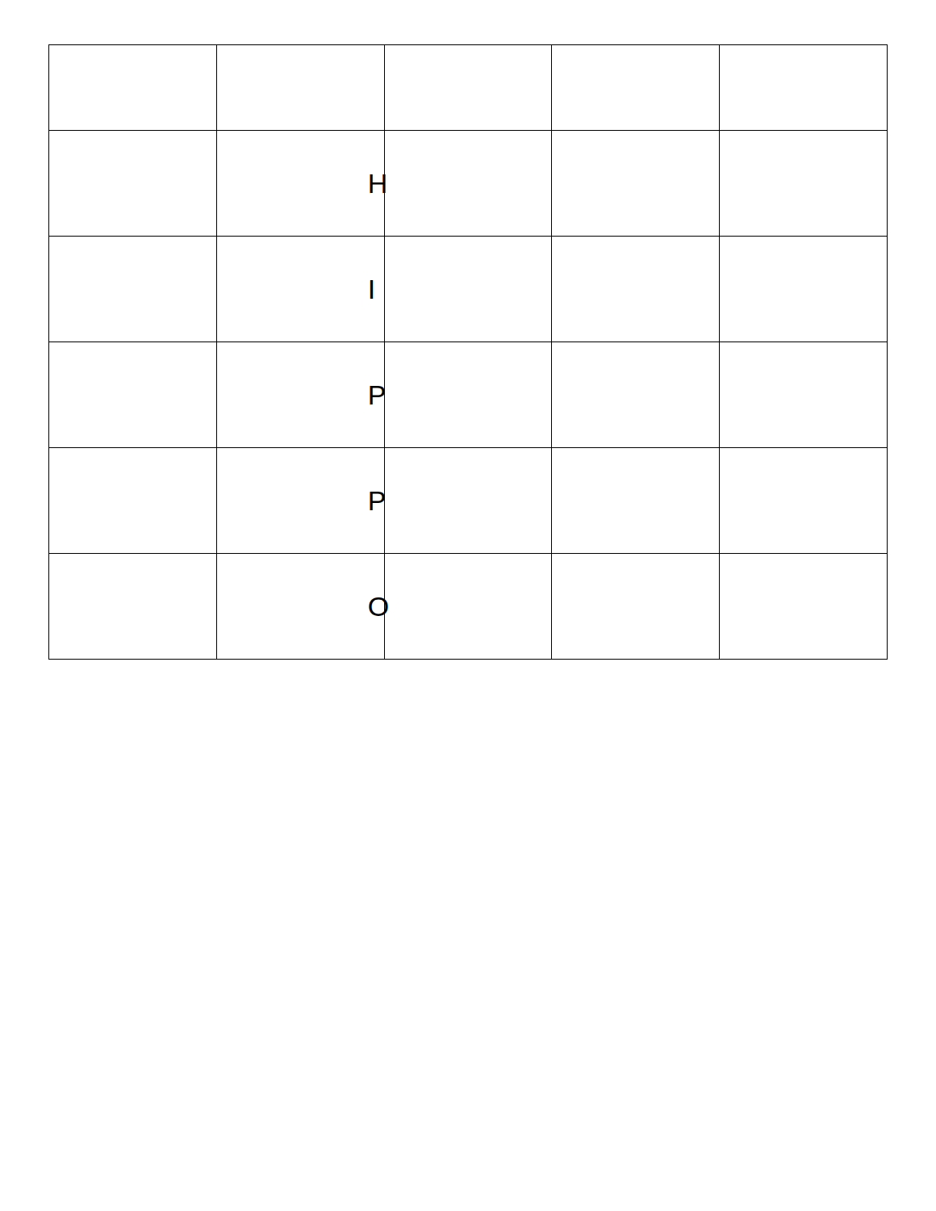| H | | | | |
| I | | | | |
| P | | | | |
| P | | | | |
| O | | | | |